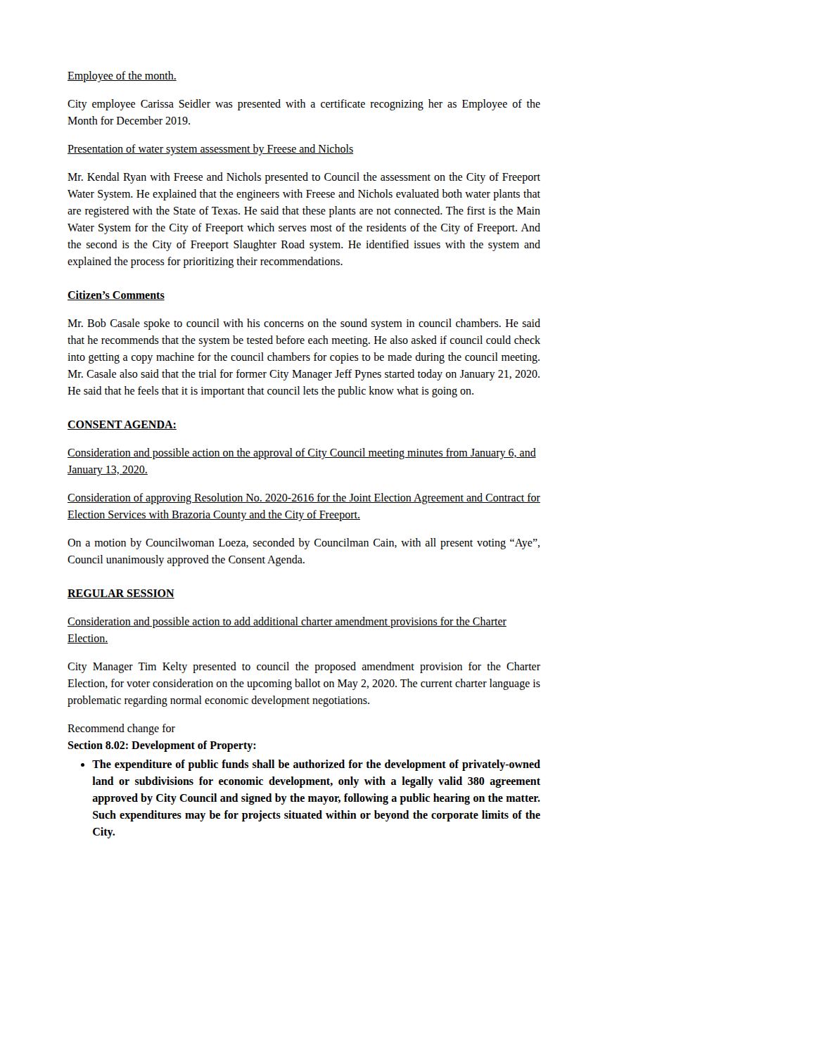Employee of the month.
City employee Carissa Seidler was presented with a certificate recognizing her as Employee of the Month for December 2019.
Presentation of water system assessment by Freese and Nichols
Mr. Kendal Ryan with Freese and Nichols presented to Council the assessment on the City of Freeport Water System. He explained that the engineers with Freese and Nichols evaluated both water plants that are registered with the State of Texas. He said that these plants are not connected. The first is the Main Water System for the City of Freeport which serves most of the residents of the City of Freeport. And the second is the City of Freeport Slaughter Road system. He identified issues with the system and explained the process for prioritizing their recommendations.
Citizen’s Comments
Mr. Bob Casale spoke to council with his concerns on the sound system in council chambers. He said that he recommends that the system be tested before each meeting. He also asked if council could check into getting a copy machine for the council chambers for copies to be made during the council meeting. Mr. Casale also said that the trial for former City Manager Jeff Pynes started today on January 21, 2020. He said that he feels that it is important that council lets the public know what is going on.
CONSENT AGENDA:
Consideration and possible action on the approval of City Council meeting minutes from January 6, and January 13, 2020.
Consideration of approving Resolution No. 2020-2616 for the Joint Election Agreement and Contract for Election Services with Brazoria County and the City of Freeport.
On a motion by Councilwoman Loeza, seconded by Councilman Cain, with all present voting “Aye”, Council unanimously approved the Consent Agenda.
REGULAR SESSION
Consideration and possible action to add additional charter amendment provisions for the Charter Election.
City Manager Tim Kelty presented to council the proposed amendment provision for the Charter Election, for voter consideration on the upcoming ballot on May 2, 2020. The current charter language is problematic regarding normal economic development negotiations.
Recommend change for
Section 8.02: Development of Property:
The expenditure of public funds shall be authorized for the development of privately-owned land or subdivisions for economic development, only with a legally valid 380 agreement approved by City Council and signed by the mayor, following a public hearing on the matter. Such expenditures may be for projects situated within or beyond the corporate limits of the City.